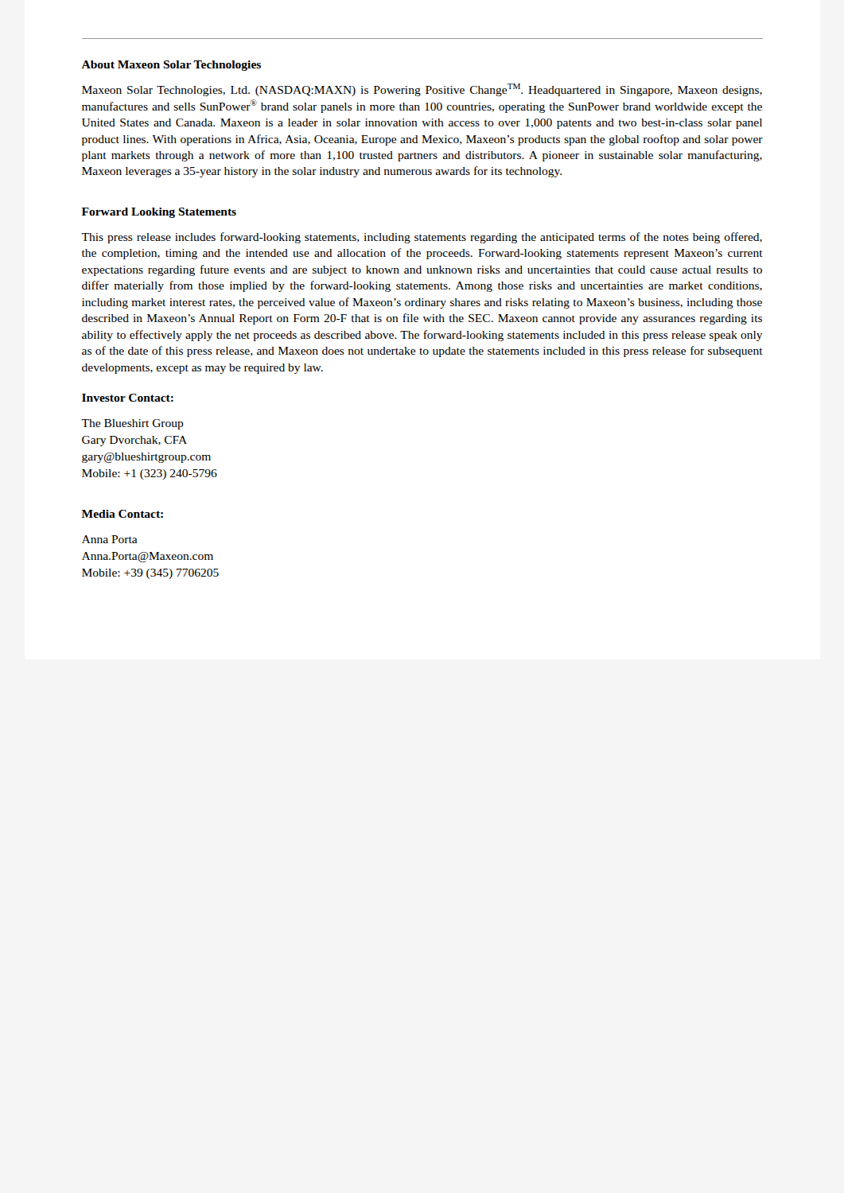About Maxeon Solar Technologies
Maxeon Solar Technologies, Ltd. (NASDAQ:MAXN) is Powering Positive ChangeTM. Headquartered in Singapore, Maxeon designs, manufactures and sells SunPower® brand solar panels in more than 100 countries, operating the SunPower brand worldwide except the United States and Canada. Maxeon is a leader in solar innovation with access to over 1,000 patents and two best-in-class solar panel product lines. With operations in Africa, Asia, Oceania, Europe and Mexico, Maxeon’s products span the global rooftop and solar power plant markets through a network of more than 1,100 trusted partners and distributors. A pioneer in sustainable solar manufacturing, Maxeon leverages a 35-year history in the solar industry and numerous awards for its technology.
Forward Looking Statements
This press release includes forward-looking statements, including statements regarding the anticipated terms of the notes being offered, the completion, timing and the intended use and allocation of the proceeds. Forward-looking statements represent Maxeon’s current expectations regarding future events and are subject to known and unknown risks and uncertainties that could cause actual results to differ materially from those implied by the forward-looking statements. Among those risks and uncertainties are market conditions, including market interest rates, the perceived value of Maxeon’s ordinary shares and risks relating to Maxeon’s business, including those described in Maxeon’s Annual Report on Form 20-F that is on file with the SEC. Maxeon cannot provide any assurances regarding its ability to effectively apply the net proceeds as described above. The forward-looking statements included in this press release speak only as of the date of this press release, and Maxeon does not undertake to update the statements included in this press release for subsequent developments, except as may be required by law.
Investor Contact:
The Blueshirt Group
Gary Dvorchak, CFA
gary@blueshirtgroup.com
Mobile: +1 (323) 240-5796
Media Contact:
Anna Porta
Anna.Porta@Maxeon.com
Mobile: +39 (345) 7706205